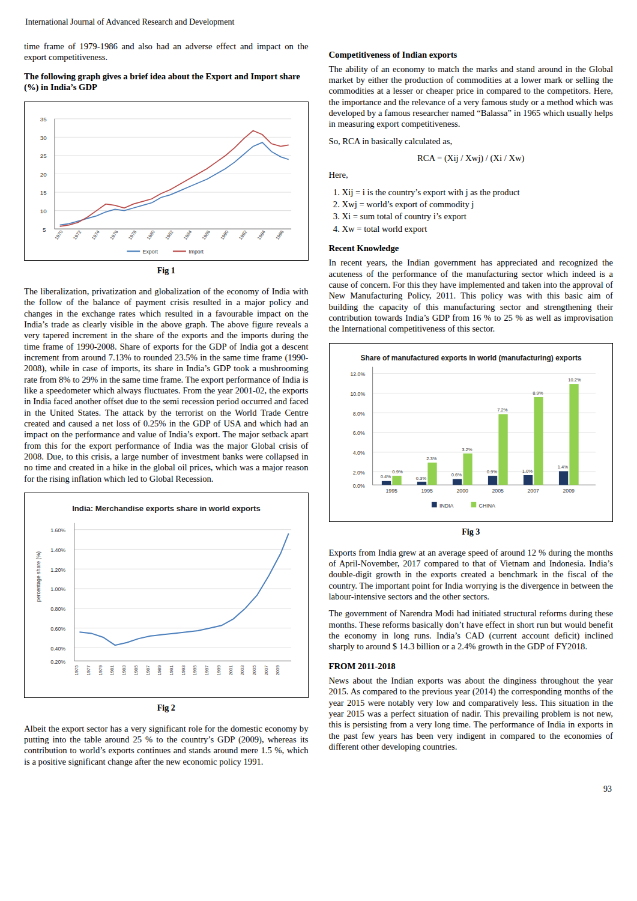International Journal of Advanced Research and Development
time frame of 1979-1986 and also had an adverse effect and impact on the export competitiveness.
The following graph gives a brief idea about the Export and Import share (%) in India’s GDP
Fig 1
The liberalization, privatization and globalization of the economy of India with the follow of the balance of payment crisis resulted in a major policy and changes in the exchange rates which resulted in a favourable impact on the India’s trade as clearly visible in the above graph. The above figure reveals a very tapered increment in the share of the exports and the imports during the time frame of 1990-2008. Share of exports for the GDP of India got a descent increment from around 7.13% to rounded 23.5% in the same time frame (1990-2008), while in case of imports, its share in India’s GDP took a mushrooming rate from 8% to 29% in the same time frame. The export performance of India is like a speedometer which always fluctuates. From the year 2001-02, the exports in India faced another offset due to the semi recession period occurred and faced in the United States. The attack by the terrorist on the World Trade Centre created and caused a net loss of 0.25% in the GDP of USA and which had an impact on the performance and value of India’s export. The major setback apart from this for the export performance of India was the major Global crisis of 2008. Due, to this crisis, a large number of investment banks were collapsed in no time and created in a hike in the global oil prices, which was a major reason for the rising inflation which led to Global Recession.
Fig 2
Albeit the export sector has a very significant role for the domestic economy by putting into the table around 25 % to the country’s GDP (2009), whereas its contribution to world’s exports continues and stands around mere 1.5 %, which is a positive significant change after the new economic policy 1991.
Competitiveness of Indian exports
The ability of an economy to match the marks and stand around in the Global market by either the production of commodities at a lower mark or selling the commodities at a lesser or cheaper price in compared to the competitors. Here, the importance and the relevance of a very famous study or a method which was developed by a famous researcher named “Balassa” in 1965 which usually helps in measuring export competitiveness.
So, RCA in basically calculated as,
RCA = (Xij / Xwj) / (Xi / Xw)
Here,
Xij = i is the country’s export with j as the product
Xwj = world’s export of commodity j
Xi = sum total of country i’s export
Xw = total world export
Recent Knowledge
In recent years, the Indian government has appreciated and recognized the acuteness of the performance of the manufacturing sector which indeed is a cause of concern. For this they have implemented and taken into the approval of New Manufacturing Policy, 2011. This policy was with this basic aim of building the capacity of this manufacturing sector and strengthening their contribution towards India’s GDP from 16 % to 25 % as well as improvisation the International competitiveness of this sector.
Fig 3
Exports from India grew at an average speed of around 12 % during the months of April-November, 2017 compared to that of Vietnam and Indonesia. India’s double-digit growth in the exports created a benchmark in the fiscal of the country. The important point for India worrying is the divergence in between the labour-intensive sectors and the other sectors.
The government of Narendra Modi had initiated structural reforms during these months. These reforms basically don’t have effect in short run but would benefit the economy in long runs. India’s CAD (current account deficit) inclined sharply to around $ 14.3 billion or a 2.4% growth in the GDP of FY2018.
FROM 2011-2018
News about the Indian exports was about the dinginess throughout the year 2015. As compared to the previous year (2014) the corresponding months of the year 2015 were notably very low and comparatively less. This situation in the year 2015 was a perfect situation of nadir. This prevailing problem is not new, this is persisting from a very long time. The performance of India in exports in the past few years has been very indigent in compared to the economies of different other developing countries.
93